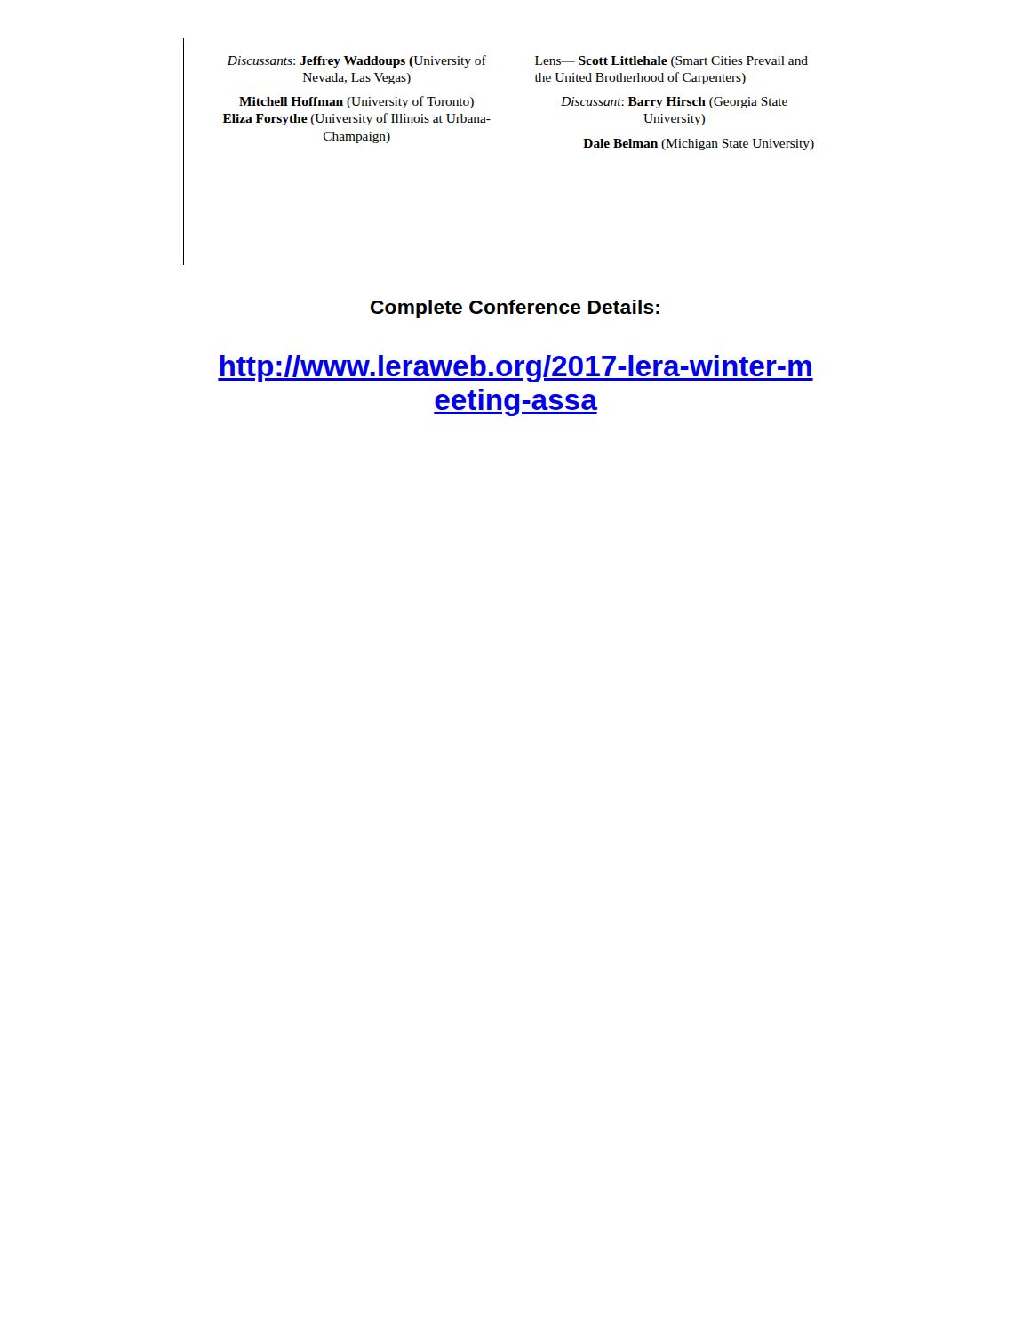Discussants: Jeffrey Waddoups (University of Nevada, Las Vegas)
Mitchell Hoffman (University of Toronto)
Eliza Forsythe (University of Illinois at Urbana-Champaign)
Lens— Scott Littlehale (Smart Cities Prevail and the United Brotherhood of Carpenters)
Discussant: Barry Hirsch (Georgia State University)
Dale Belman (Michigan State University)
Complete Conference Details:
http://www.leraweb.org/2017-lera-winter-meeting-assa